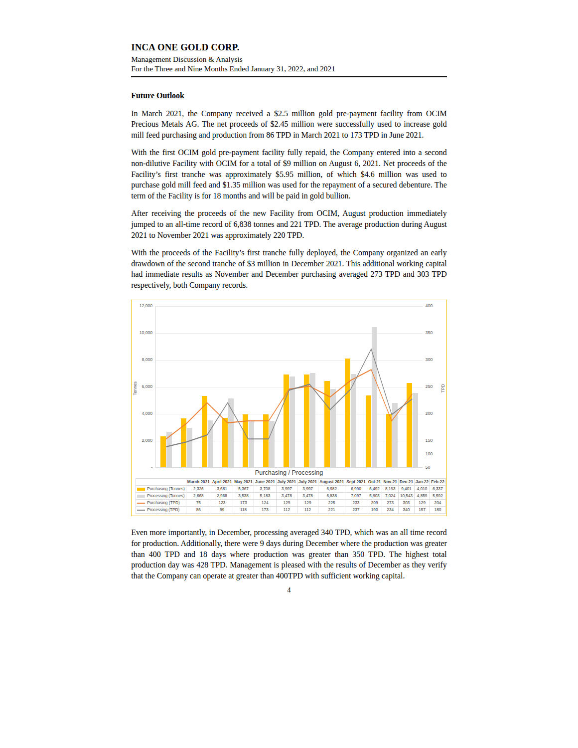INCA ONE GOLD CORP.
Management Discussion & Analysis
For the Three and Nine Months Ended January 31, 2022, and 2021
Future Outlook
In March 2021, the Company received a $2.5 million gold pre-payment facility from OCIM Precious Metals AG. The net proceeds of $2.45 million were successfully used to increase gold mill feed purchasing and production from 86 TPD in March 2021 to 173 TPD in June 2021.
With the first OCIM gold pre-payment facility fully repaid, the Company entered into a second non-dilutive Facility with OCIM for a total of $9 million on August 6, 2021. Net proceeds of the Facility’s first tranche was approximately $5.95 million, of which $4.6 million was used to purchase gold mill feed and $1.35 million was used for the repayment of a secured debenture. The term of the Facility is for 18 months and will be paid in gold bullion.
After receiving the proceeds of the new Facility from OCIM, August production immediately jumped to an all-time record of 6,838 tonnes and 221 TPD. The average production during August 2021 to November 2021 was approximately 220 TPD.
With the proceeds of the Facility’s first tranche fully deployed, the Company organized an early drawdown of the second tranche of $3 million in December 2021. This additional working capital had immediate results as November and December purchasing averaged 273 TPD and 303 TPD respectively, both Company records.
12,000
10,000
8,000
6,000
4,000
2,000
-
Tonnes
400
350
300
250
200
150
100
50
TPD
Purchasing / Processing
| | March 2021 | April 2021 | May 2021 | June 2021 | July 2021 | July 2021 | August 2021 | Sept 2021 | Oct-21 | Nov-21 | Dec-21 | Jan-22 | Feb-22 |
| Purchasing (Tonnes) | 2,326 | 3,681 | 5,367 | 3,708 | 3,997 | 3,997 | 6,982 | 6,990 | 6,492 | 8,193 | 9,401 | 4,010 | 6,337 |
| Processing (Tonnes) | 2,668 | 2,968 | 3,538 | 5,183 | 3,478 | 3,478 | 6,838 | 7,097 | 5,903 | 7,024 | 10,543 | 4,859 | 5,592 |
| Purchasing (TPD) | 75 | 123 | 173 | 124 | 129 | 129 | 225 | 233 | 209 | 273 | 303 | 129 | 204 |
| Processing (TPD) | 86 | 99 | 118 | 173 | 112 | 112 | 221 | 237 | 190 | 234 | 340 | 157 | 180 |
Even more importantly, in December, processing averaged 340 TPD, which was an all time record for production. Additionally, there were 9 days during December where the production was greater than 400 TPD and 18 days where production was greater than 350 TPD. The highest total production day was 428 TPD. Management is pleased with the results of December as they verify that the Company can operate at greater than 400TPD with sufficient working capital.
4